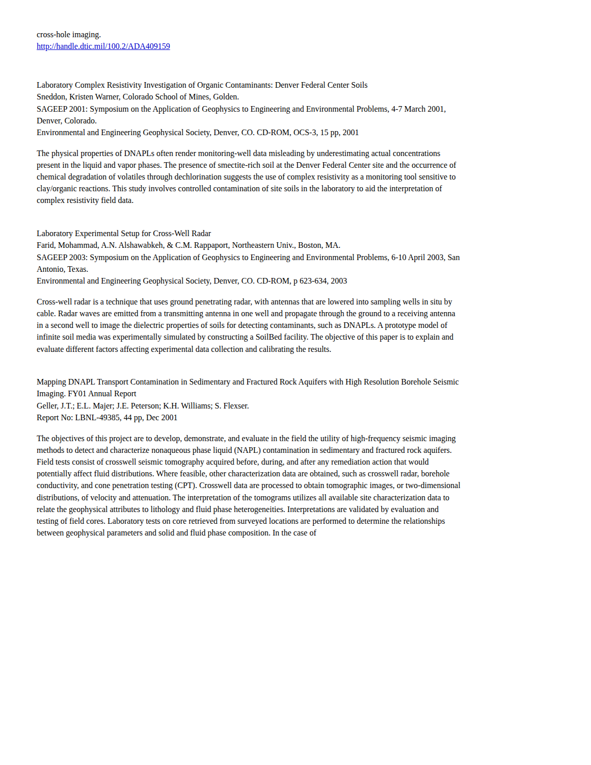cross-hole imaging.
http://handle.dtic.mil/100.2/ADA409159
Laboratory Complex Resistivity Investigation of Organic Contaminants: Denver Federal Center Soils
Sneddon, Kristen Warner, Colorado School of Mines, Golden.
SAGEEP 2001: Symposium on the Application of Geophysics to Engineering and Environmental Problems, 4-7 March 2001, Denver, Colorado.
Environmental and Engineering Geophysical Society, Denver, CO. CD-ROM, OCS-3, 15 pp, 2001
The physical properties of DNAPLs often render monitoring-well data misleading by underestimating actual concentrations present in the liquid and vapor phases. The presence of smectite-rich soil at the Denver Federal Center site and the occurrence of chemical degradation of volatiles through dechlorination suggests the use of complex resistivity as a monitoring tool sensitive to clay/organic reactions. This study involves controlled contamination of site soils in the laboratory to aid the interpretation of complex resistivity field data.
Laboratory Experimental Setup for Cross-Well Radar
Farid, Mohammad, A.N. Alshawabkeh, & C.M. Rappaport, Northeastern Univ., Boston, MA.
SAGEEP 2003: Symposium on the Application of Geophysics to Engineering and Environmental Problems, 6-10 April 2003, San Antonio, Texas.
Environmental and Engineering Geophysical Society, Denver, CO. CD-ROM, p 623-634, 2003
Cross-well radar is a technique that uses ground penetrating radar, with antennas that are lowered into sampling wells in situ by cable. Radar waves are emitted from a transmitting antenna in one well and propagate through the ground to a receiving antenna in a second well to image the dielectric properties of soils for detecting contaminants, such as DNAPLs. A prototype model of infinite soil media was experimentally simulated by constructing a SoilBed facility. The objective of this paper is to explain and evaluate different factors affecting experimental data collection and calibrating the results.
Mapping DNAPL Transport Contamination in Sedimentary and Fractured Rock Aquifers with High Resolution Borehole Seismic Imaging. FY01 Annual Report
Geller, J.T.; E.L. Majer; J.E. Peterson; K.H. Williams; S. Flexser.
Report No: LBNL-49385, 44 pp, Dec 2001
The objectives of this project are to develop, demonstrate, and evaluate in the field the utility of high-frequency seismic imaging methods to detect and characterize nonaqueous phase liquid (NAPL) contamination in sedimentary and fractured rock aquifers. Field tests consist of crosswell seismic tomography acquired before, during, and after any remediation action that would potentially affect fluid distributions. Where feasible, other characterization data are obtained, such as crosswell radar, borehole conductivity, and cone penetration testing (CPT). Crosswell data are processed to obtain tomographic images, or two-dimensional distributions, of velocity and attenuation. The interpretation of the tomograms utilizes all available site characterization data to relate the geophysical attributes to lithology and fluid phase heterogeneities. Interpretations are validated by evaluation and testing of field cores. Laboratory tests on core retrieved from surveyed locations are performed to determine the relationships between geophysical parameters and solid and fluid phase composition. In the case of